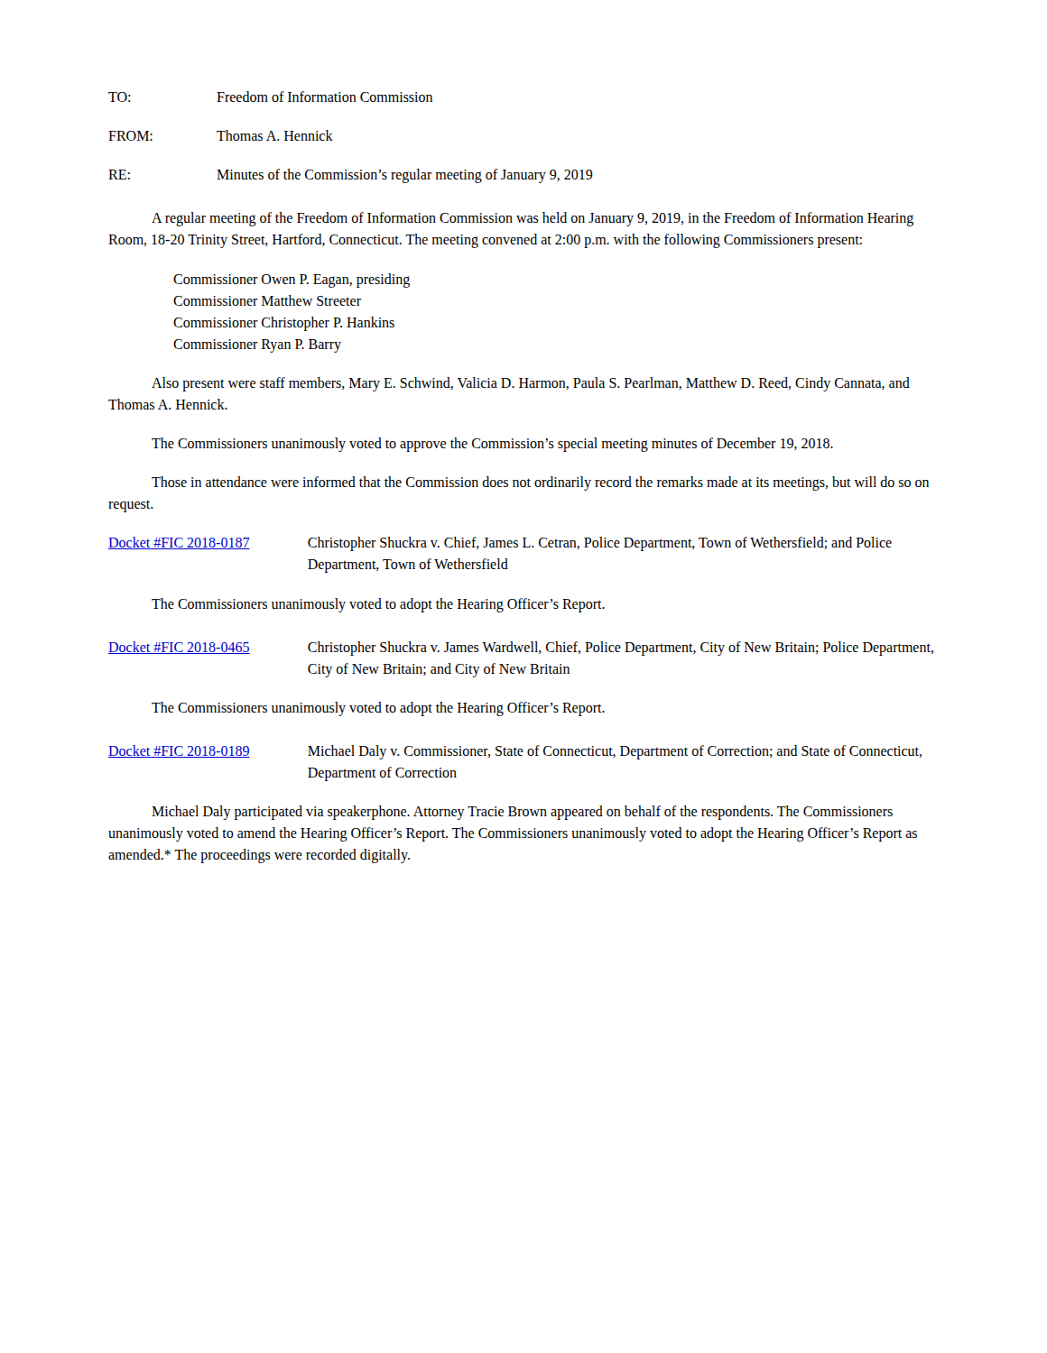TO:
Freedom of Information Commission
FROM:
Thomas A. Hennick
RE:
Minutes of the Commission’s regular meeting of January 9, 2019
A regular meeting of the Freedom of Information Commission was held on January 9, 2019, in the Freedom of Information Hearing Room, 18-20 Trinity Street, Hartford, Connecticut. The meeting convened at 2:00 p.m. with the following Commissioners present:
Commissioner Owen P. Eagan, presiding
Commissioner Matthew Streeter
Commissioner Christopher P. Hankins
Commissioner Ryan P. Barry
Also present were staff members, Mary E. Schwind, Valicia D. Harmon, Paula S. Pearlman, Matthew D. Reed, Cindy Cannata, and Thomas A. Hennick.
The Commissioners unanimously voted to approve the Commission’s special meeting minutes of December 19, 2018.
Those in attendance were informed that the Commission does not ordinarily record the remarks made at its meetings, but will do so on request.
Docket #FIC 2018-0187
Christopher Shuckra v. Chief, James L. Cetran, Police Department, Town of Wethersfield; and Police Department, Town of Wethersfield
The Commissioners unanimously voted to adopt the Hearing Officer’s Report.
Docket #FIC 2018-0465
Christopher Shuckra v. James Wardwell, Chief, Police Department, City of New Britain; Police Department, City of New Britain; and City of New Britain
The Commissioners unanimously voted to adopt the Hearing Officer’s Report.
Docket #FIC 2018-0189
Michael Daly v. Commissioner, State of Connecticut, Department of Correction; and State of Connecticut, Department of Correction
Michael Daly participated via speakerphone. Attorney Tracie Brown appeared on behalf of the respondents. The Commissioners unanimously voted to amend the Hearing Officer’s Report. The Commissioners unanimously voted to adopt the Hearing Officer’s Report as amended.* The proceedings were recorded digitally.